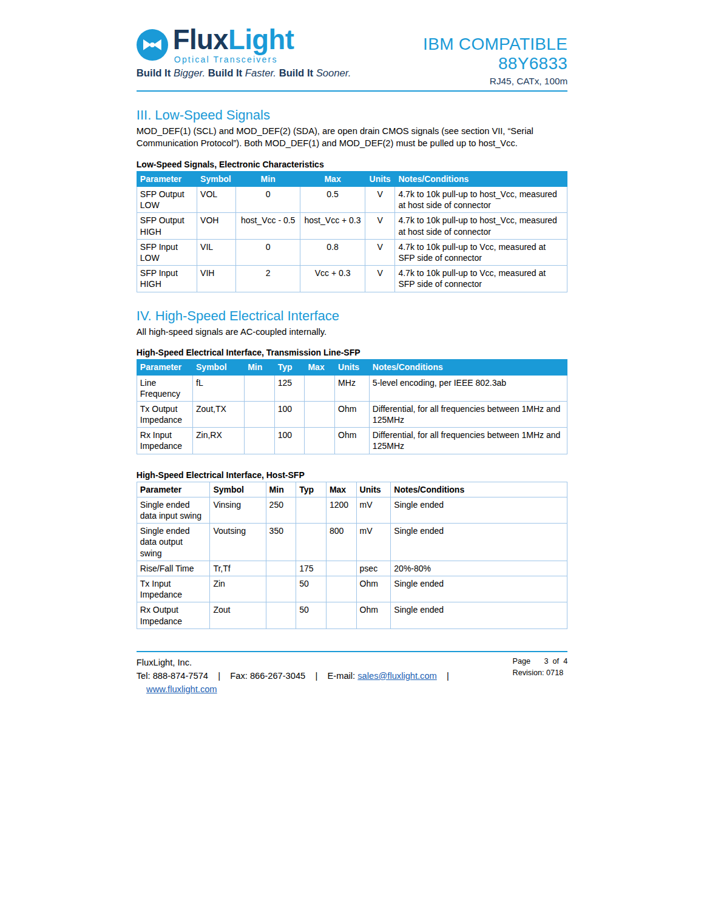Flux Light
Optical Transceivers
Build It Bigger. Build It Faster. Build It Sooner.
IBM COMPATIBLE 88Y6833
RJ45, CATx, 100m
III. Low-Speed Signals
MOD_DEF(1) (SCL) and MOD_DEF(2) (SDA), are open drain CMOS signals (see section VII, “Serial Communication Protocol”). Both MOD_DEF(1) and MOD_DEF(2) must be pulled up to host_Vcc.
Low-Speed Signals, Electronic Characteristics
| Parameter | Symbol | Min | Max | Units | Notes/Conditions |
| --- | --- | --- | --- | --- | --- |
| SFP Output LOW | VOL | 0 | 0.5 | V | 4.7k to 10k pull-up to host_Vcc, measured at host side of connector |
| SFP Output HIGH | VOH | host_Vcc - 0.5 | host_Vcc + 0.3 | V | 4.7k to 10k pull-up to host_Vcc, measured at host side of connector |
| SFP Input LOW | VIL | 0 | 0.8 | V | 4.7k to 10k pull-up to Vcc, measured at SFP side of connector |
| SFP Input HIGH | VIH | 2 | Vcc + 0.3 | V | 4.7k to 10k pull-up to Vcc, measured at SFP side of connector |
IV. High-Speed Electrical Interface
All high-speed signals are AC-coupled internally.
High-Speed Electrical Interface, Transmission Line-SFP
| Parameter | Symbol | Min | Typ | Max | Units | Notes/Conditions |
| --- | --- | --- | --- | --- | --- | --- |
| Line Frequency | fL | | 125 | | MHz | 5-level encoding, per IEEE 802.3ab |
| Tx Output Impedance | Zout,TX | | 100 | | Ohm | Differential, for all frequencies between 1MHz and 125MHz |
| Rx Input Impedance | Zin,RX | | 100 | | Ohm | Differential, for all frequencies between 1MHz and 125MHz |
High-Speed Electrical Interface, Host-SFP
| Parameter | Symbol | Min | Typ | Max | Units | Notes/Conditions |
| --- | --- | --- | --- | --- | --- | --- |
| Single ended data input swing | Vinsing | 250 | | 1200 | mV | Single ended |
| Single ended data output swing | Voutsing | 350 | | 800 | mV | Single ended |
| Rise/Fall Time | Tr,Tf | | 175 | | psec | 20%-80% |
| Tx Input Impedance | Zin | | 50 | | Ohm | Single ended |
| Rx Output Impedance | Zout | | 50 | | Ohm | Single ended |
FluxLight, Inc.
Tel: 888-874-7574 | Fax: 866-267-3045 | E-mail: sales@fluxlight.com | www.fluxlight.com
Page3 of 4
Revision: 0718